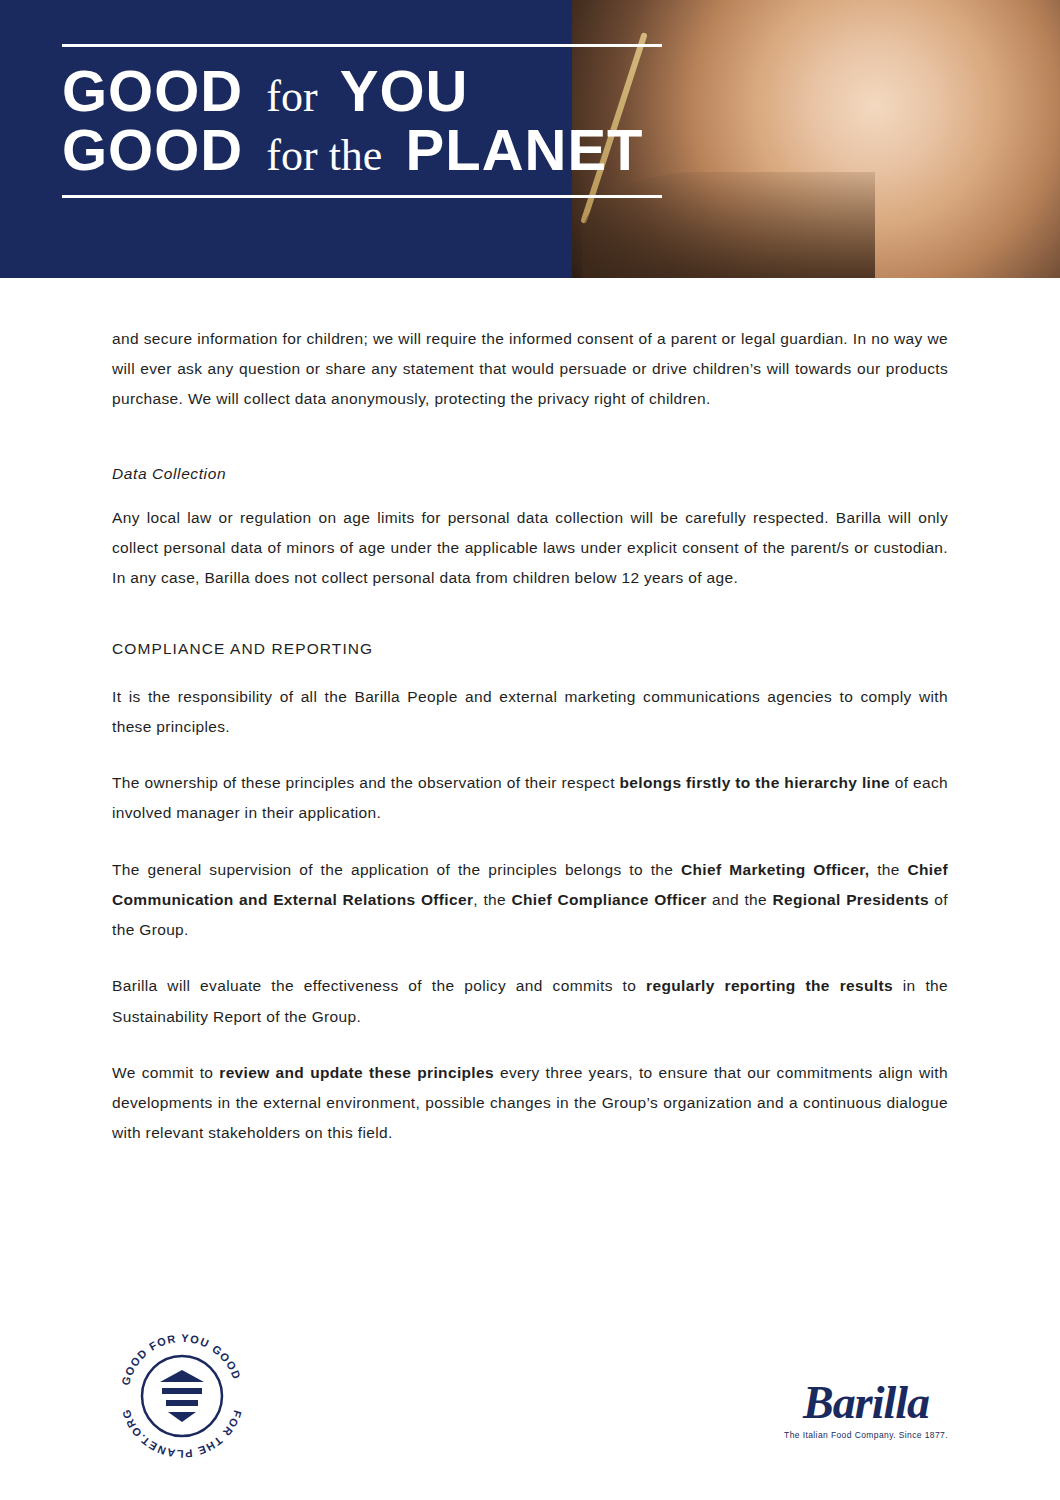GOOD for YOU
GOOD for the PLANET
and secure information for children; we will require the informed consent of a parent or legal guardian. In no way we will ever ask any question or share any statement that would persuade or drive children’s will towards our products purchase. We will collect data anonymously, protecting the privacy right of children.
Data Collection
Any local law or regulation on age limits for personal data collection will be carefully respected. Barilla will only collect personal data of minors of age under the applicable laws under explicit consent of the parent/s or custodian. In any case, Barilla does not collect personal data from children below 12 years of age.
Compliance and Reporting
It is the responsibility of all the Barilla People and external marketing communications agencies to comply with these principles.
The ownership of these principles and the observation of their respect belongs firstly to the hierarchy line of each involved manager in their application.
The general supervision of the application of the principles belongs to the Chief Marketing Officer, the Chief Communication and External Relations Officer, the Chief Compliance Officer and the Regional Presidents of the Group.
Barilla will evaluate the effectiveness of the policy and commits to regularly reporting the results in the Sustainability Report of the Group.
We commit to review and update these principles every three years, to ensure that our commitments align with developments in the external environment, possible changes in the Group’s organization and a continuous dialogue with relevant stakeholders on this field.
GOOD FOR YOU GOOD FOR THE PLANET.ORG
Barilla
The Italian Food Company. Since 1877.